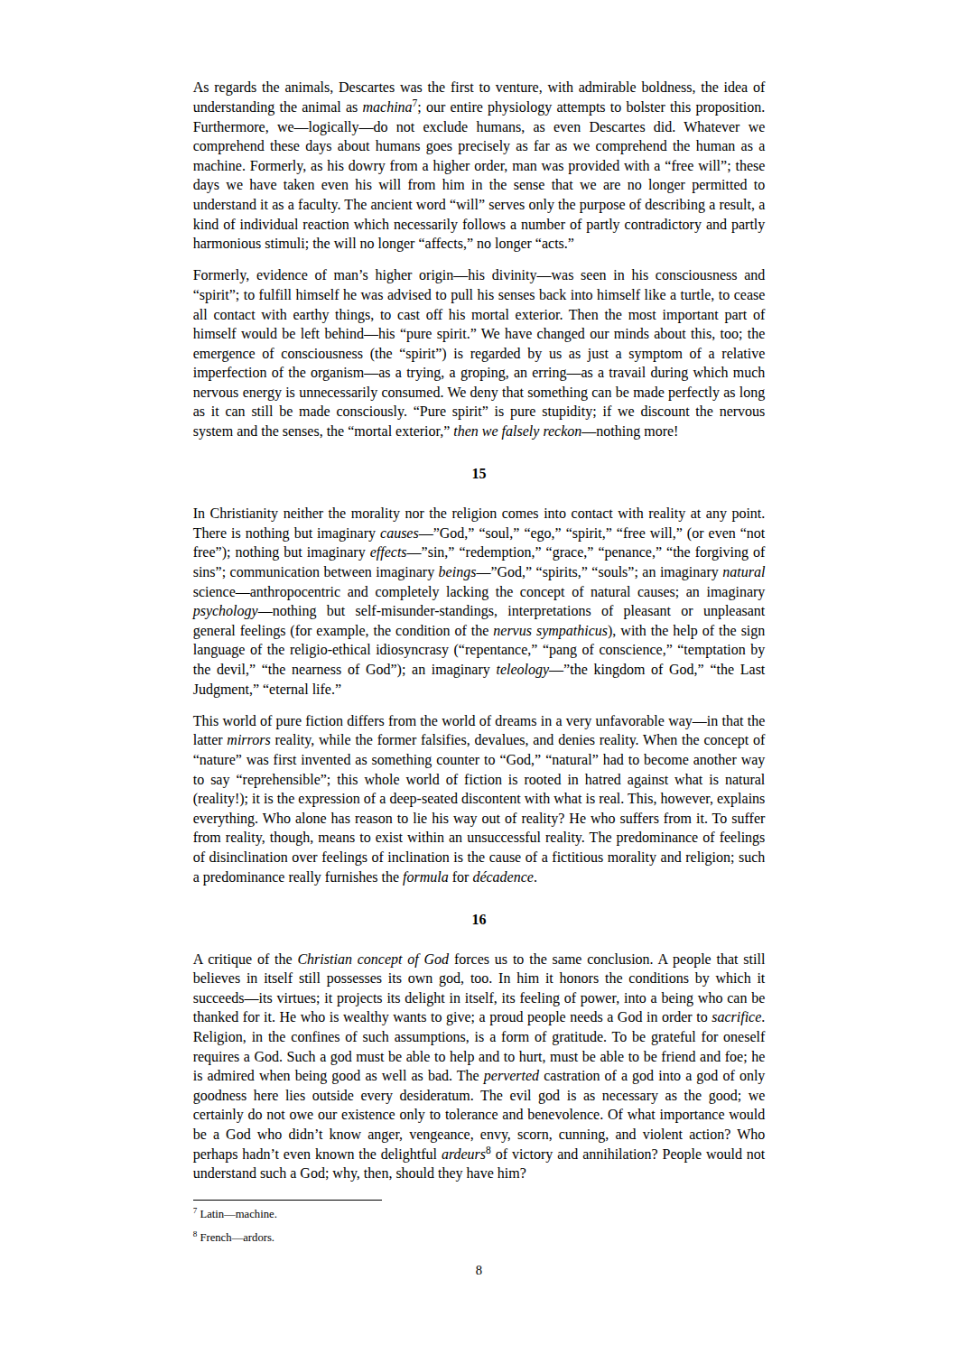As regards the animals, Descartes was the first to venture, with admirable boldness, the idea of understanding the animal as machina7; our entire physiology attempts to bolster this proposition. Furthermore, we—logically—do not exclude humans, as even Descartes did. Whatever we comprehend these days about humans goes precisely as far as we comprehend the human as a machine. Formerly, as his dowry from a higher order, man was provided with a “free will”; these days we have taken even his will from him in the sense that we are no longer permitted to understand it as a faculty. The ancient word “will” serves only the purpose of describing a result, a kind of individual reaction which necessarily follows a number of partly contradictory and partly harmonious stimuli; the will no longer “affects,” no longer “acts.”
Formerly, evidence of man’s higher origin—his divinity—was seen in his consciousness and “spirit”; to fulfill himself he was advised to pull his senses back into himself like a turtle, to cease all contact with earthy things, to cast off his mortal exterior. Then the most important part of himself would be left behind—his “pure spirit.” We have changed our minds about this, too; the emergence of consciousness (the “spirit”) is regarded by us as just a symptom of a relative imperfection of the organism—as a trying, a groping, an erring—as a travail during which much nervous energy is unnecessarily consumed. We deny that something can be made perfectly as long as it can still be made consciously. “Pure spirit” is pure stupidity; if we discount the nervous system and the senses, the “mortal exterior,” then we falsely reckon—nothing more!
15
In Christianity neither the morality nor the religion comes into contact with reality at any point. There is nothing but imaginary causes—”God,” “soul,” “ego,” “spirit,” “free will,” (or even “not free”); nothing but imaginary effects—”sin,” “redemption,” “grace,” “penance,” “the forgiving of sins”; communication between imaginary beings—”God,” “spirits,” “souls”; an imaginary natural science—anthropocentric and completely lacking the concept of natural causes; an imaginary psychology—nothing but self-misunder-standings, interpretations of pleasant or unpleasant general feelings (for example, the condition of the nervus sympathicus), with the help of the sign language of the religio-ethical idiosyncrasy (“repentance,” “pang of conscience,” “temptation by the devil,” “the nearness of God”); an imaginary teleology—”the kingdom of God,” “the Last Judgment,” “eternal life.”
This world of pure fiction differs from the world of dreams in a very unfavorable way—in that the latter mirrors reality, while the former falsifies, devalues, and denies reality. When the concept of “nature” was first invented as something counter to “God,” “natural” had to become another way to say “reprehensible”; this whole world of fiction is rooted in hatred against what is natural (reality!); it is the expression of a deep-seated discontent with what is real. This, however, explains everything. Who alone has reason to lie his way out of reality? He who suffers from it. To suffer from reality, though, means to exist within an unsuccessful reality. The predominance of feelings of disinclination over feelings of inclination is the cause of a fictitious morality and religion; such a predominance really furnishes the formula for décadence.
16
A critique of the Christian concept of God forces us to the same conclusion. A people that still believes in itself still possesses its own god, too. In him it honors the conditions by which it succeeds—its virtues; it projects its delight in itself, its feeling of power, into a being who can be thanked for it. He who is wealthy wants to give; a proud people needs a God in order to sacrifice. Religion, in the confines of such assumptions, is a form of gratitude. To be grateful for oneself requires a God. Such a god must be able to help and to hurt, must be able to be friend and foe; he is admired when being good as well as bad. The perverted castration of a god into a god of only goodness here lies outside every desideratum. The evil god is as necessary as the good; we certainly do not owe our existence only to tolerance and benevolence. Of what importance would be a God who didn’t know anger, vengeance, envy, scorn, cunning, and violent action? Who perhaps hadn’t even known the delightful ardeurs8 of victory and annihilation? People would not understand such a God; why, then, should they have him?
7 Latin—machine.
8 French—ardors.
8